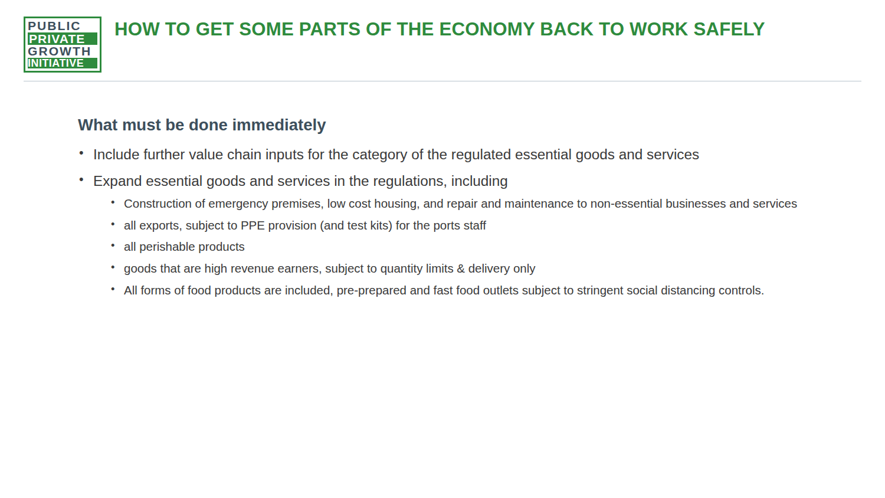Public Private Growth Initiative
How to get some parts of the economy back to work safely
What must be done immediately
Include further value chain inputs for the category of the regulated essential goods and services
Expand essential goods and services in the regulations, including
Construction of emergency premises, low cost housing, and repair and maintenance to non-essential businesses and services
all exports, subject to PPE provision (and test kits) for the ports staff
all perishable products
goods that are high revenue earners, subject to quantity limits & delivery only
All forms of food products are included, pre-prepared and fast food outlets subject to stringent social distancing controls.